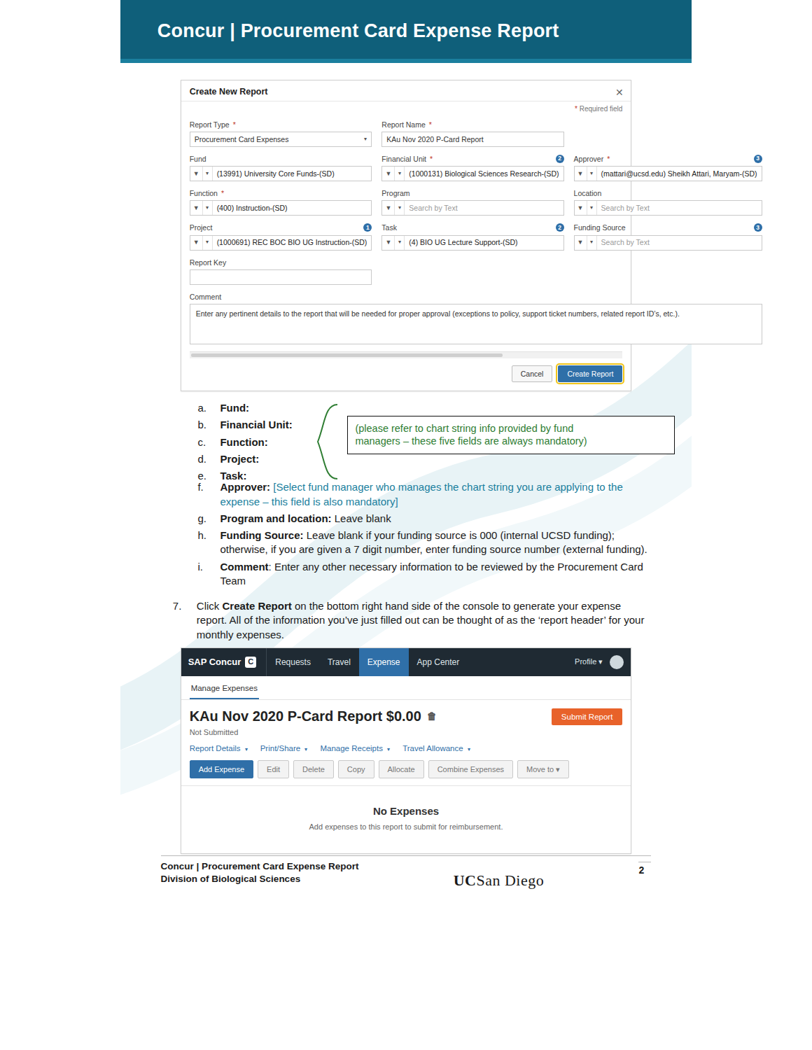Concur | Procurement Card Expense Report
Create New Report
✕
* Required field
Report Type *
Procurement Card Expenses▾
Report Name *
KAu Nov 2020 P-Card Report
Fund
▼▾ (13991) University Core Funds-(SD)
Financial Unit *2
▼▾ (1000131) Biological Sciences Research-(SD)
Approver *3
▼▾ (mattari@ucsd.edu) Sheikh Attari, Maryam-(SD)
Function *
▼▾ (400) Instruction-(SD)
Program
▼▾ Search by Text
Location
▼▾ Search by Text
Project 1
▼▾ (1000691) REC BOC BIO UG Instruction-(SD)
Task 2
▼▾ (4) BIO UG Lecture Support-(SD)
Funding Source 3
▼▾ Search by Text
Report Key
Comment
Enter any pertinent details to the report that will be needed for proper approval (exceptions to policy, support ticket numbers, related report ID’s, etc.).
Cancel Create Report
a. Fund:
b. Financial Unit:
c. Function:
d. Project:
e. Task:
(please refer to chart string info provided by fund managers – these five fields are always mandatory)
f. Approver: [Select fund manager who manages the chart string you are applying to the expense – this field is also mandatory]
g. Program and location: Leave blank
h. Funding Source: Leave blank if your funding source is 000 (internal UCSD funding); otherwise, if you are given a 7 digit number, enter funding source number (external funding).
i. Comment: Enter any other necessary information to be reviewed by the Procurement Card Team
7.
Click Create Report on the bottom right hand side of the console to generate your expense report. All of the information you’ve just filled out can be thought of as the ‘report header’ for your monthly expenses.
SAP Concur C
Requests Travel Expense App Center
Profile ▾
Help ▾
Manage Expenses
KAu Nov 2020 P-Card Report $0.00 🗑
Submit Report
Not Submitted
Report Details ▾ Print/Share ▾ Manage Receipts ▾ Travel Allowance ▾
Add Expense Edit Delete Copy Allocate Combine Expenses Move to ▾
No Expenses
Add expenses to this report to submit for reimbursement.
Concur | Procurement Card Expense Report
Division of Biological Sciences
UCSan Diego
2